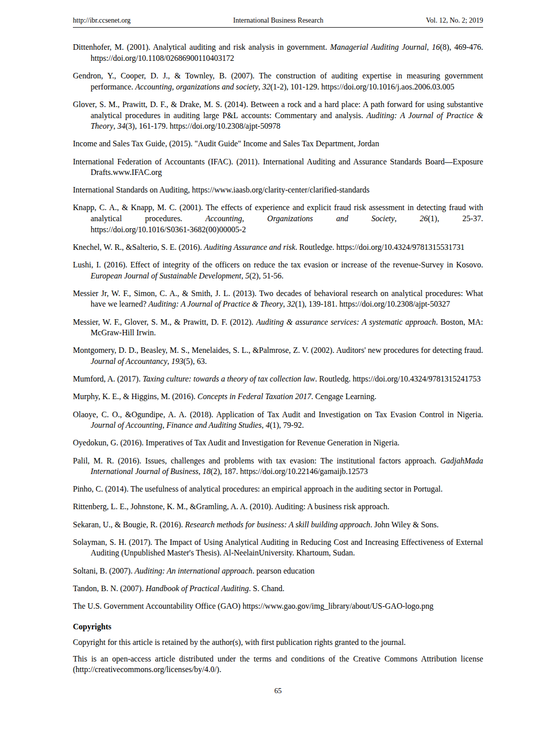http://ibr.ccsenet.org International Business Research Vol. 12, No. 2; 2019
Dittenhofer, M. (2001). Analytical auditing and risk analysis in government. Managerial Auditing Journal, 16(8), 469-476. https://doi.org/10.1108/02686900110403172
Gendron, Y., Cooper, D. J., & Townley, B. (2007). The construction of auditing expertise in measuring government performance. Accounting, organizations and society, 32(1-2), 101-129. https://doi.org/10.1016/j.aos.2006.03.005
Glover, S. M., Prawitt, D. F., & Drake, M. S. (2014). Between a rock and a hard place: A path forward for using substantive analytical procedures in auditing large P&L accounts: Commentary and analysis. Auditing: A Journal of Practice & Theory, 34(3), 161-179. https://doi.org/10.2308/ajpt-50978
Income and Sales Tax Guide, (2015). "Audit Guide" Income and Sales Tax Department, Jordan
International Federation of Accountants (IFAC). (2011). International Auditing and Assurance Standards Board—Exposure Drafts.www.IFAC.org
International Standards on Auditing, https://www.iaasb.org/clarity-center/clarified-standards
Knapp, C. A., & Knapp, M. C. (2001). The effects of experience and explicit fraud risk assessment in detecting fraud with analytical procedures. Accounting, Organizations and Society, 26(1), 25-37. https://doi.org/10.1016/S0361-3682(00)00005-2
Knechel, W. R., &Salterio, S. E. (2016). Auditing Assurance and risk. Routledge. https://doi.org/10.4324/9781315531731
Lushi, I. (2016). Effect of integrity of the officers on reduce the tax evasion or increase of the revenue-Survey in Kosovo. European Journal of Sustainable Development, 5(2), 51-56.
Messier Jr, W. F., Simon, C. A., & Smith, J. L. (2013). Two decades of behavioral research on analytical procedures: What have we learned? Auditing: A Journal of Practice & Theory, 32(1), 139-181. https://doi.org/10.2308/ajpt-50327
Messier, W. F., Glover, S. M., & Prawitt, D. F. (2012). Auditing & assurance services: A systematic approach. Boston, MA: McGraw-Hill Irwin.
Montgomery, D. D., Beasley, M. S., Menelaides, S. L., &Palmrose, Z. V. (2002). Auditors' new procedures for detecting fraud. Journal of Accountancy, 193(5), 63.
Mumford, A. (2017). Taxing culture: towards a theory of tax collection law. Routledg. https://doi.org/10.4324/9781315241753
Murphy, K. E., & Higgins, M. (2016). Concepts in Federal Taxation 2017. Cengage Learning.
Olaoye, C. O., &Ogundipe, A. A. (2018). Application of Tax Audit and Investigation on Tax Evasion Control in Nigeria. Journal of Accounting, Finance and Auditing Studies, 4(1), 79-92.
Oyedokun, G. (2016). Imperatives of Tax Audit and Investigation for Revenue Generation in Nigeria.
Palil, M. R. (2016). Issues, challenges and problems with tax evasion: The institutional factors approach. GadjahMada International Journal of Business, 18(2), 187. https://doi.org/10.22146/gamaijb.12573
Pinho, C. (2014). The usefulness of analytical procedures: an empirical approach in the auditing sector in Portugal.
Rittenberg, L. E., Johnstone, K. M., &Gramling, A. A. (2010). Auditing: A business risk approach.
Sekaran, U., & Bougie, R. (2016). Research methods for business: A skill building approach. John Wiley & Sons.
Solayman, S. H. (2017). The Impact of Using Analytical Auditing in Reducing Cost and Increasing Effectiveness of External Auditing (Unpublished Master's Thesis). Al-NeelainUniversity. Khartoum, Sudan.
Soltani, B. (2007). Auditing: An international approach. pearson education
Tandon, B. N. (2007). Handbook of Practical Auditing. S. Chand.
The U.S. Government Accountability Office (GAO) https://www.gao.gov/img_library/about/US-GAO-logo.png
Copyrights
Copyright for this article is retained by the author(s), with first publication rights granted to the journal.
This is an open-access article distributed under the terms and conditions of the Creative Commons Attribution license (http://creativecommons.org/licenses/by/4.0/).
65